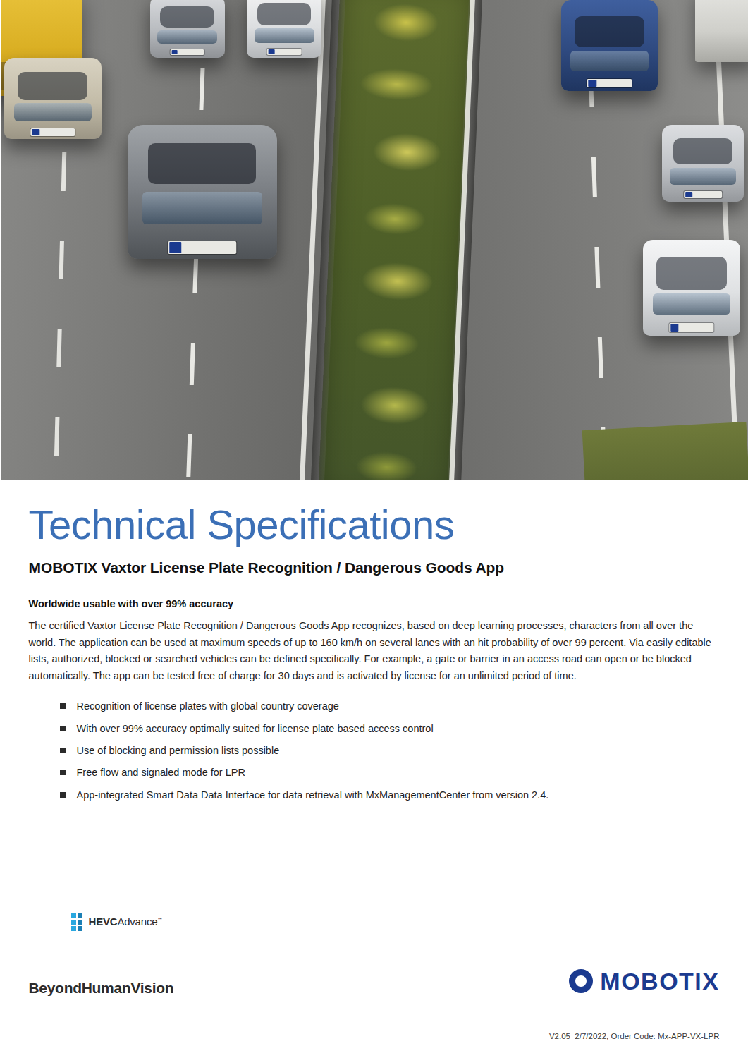Technical Specifications
MOBOTIX Vaxtor License Plate Recognition / Dangerous Goods App
Worldwide usable with over 99% accuracy
The certified Vaxtor License Plate Recognition / Dangerous Goods App recognizes, based on deep learning processes, characters from all over the world. The application can be used at maximum speeds of up to 160 km/h on several lanes with an hit probability of over 99 percent. Via easily editable lists, authorized, blocked or searched vehicles can be defined specifically. For example, a gate or barrier in an access road can open or be blocked automatically. The app can be tested free of charge for 30 days and is activated by license for an unlimited period of time.
Recognition of license plates with global country coverage
With over 99% accuracy optimally suited for license plate based access control
Use of blocking and permission lists possible
Free flow and signaled mode for LPR
App-integrated Smart Data Data Interface for data retrieval with MxManagementCenter from version 2.4.
HEVCAdvance™
Beyond Human Vision
MOBOTIX
V2.05_2/7/2022, Order Code: Mx-APP-VX-LPR